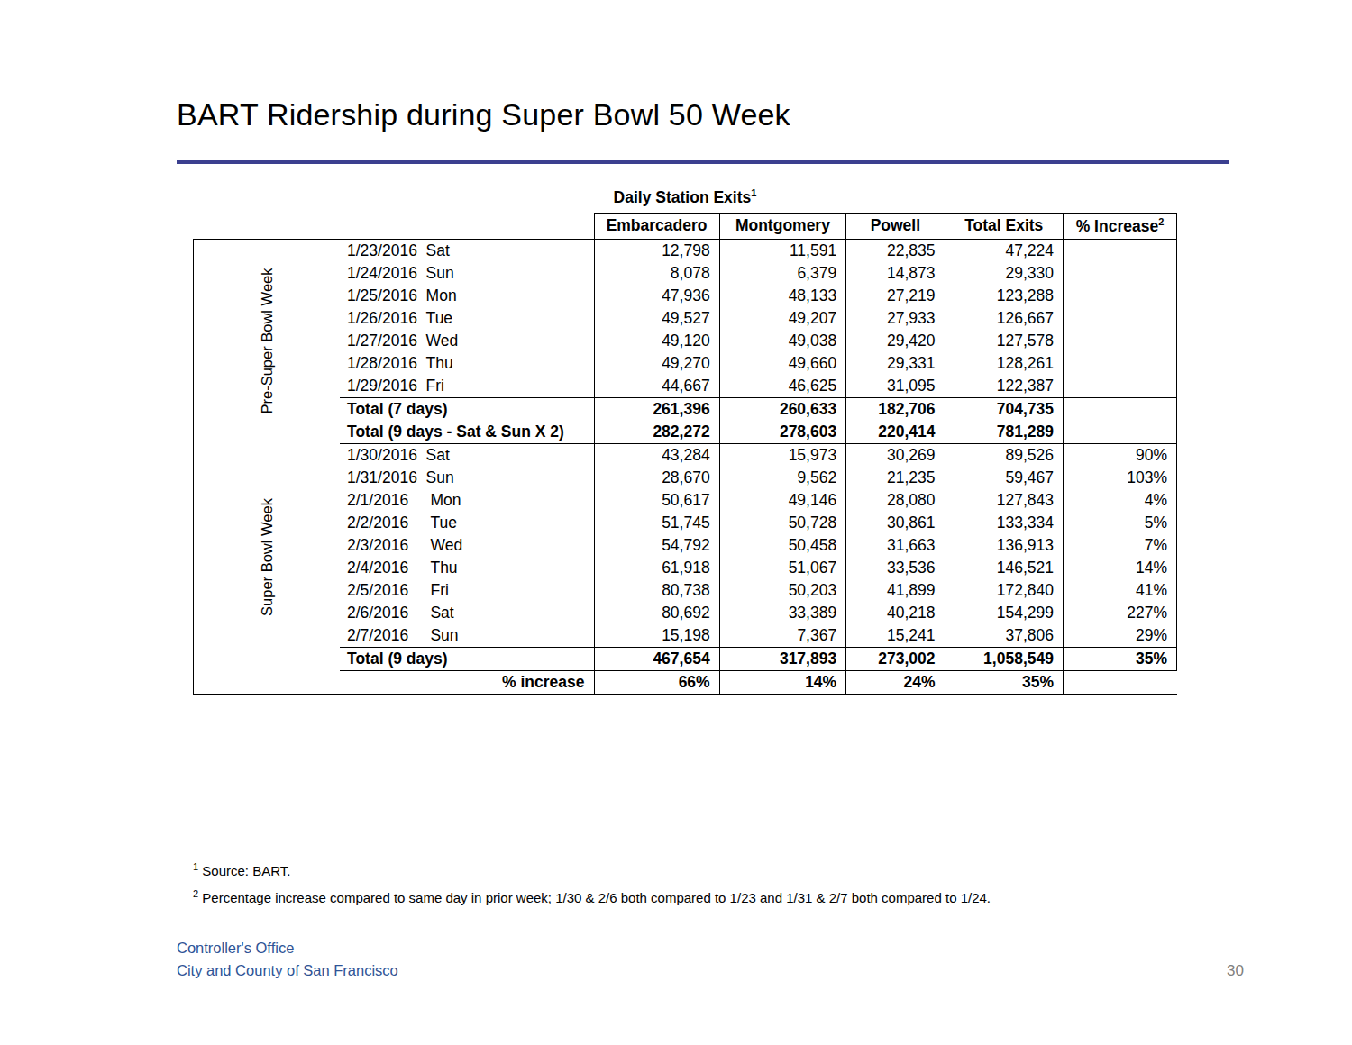BART Ridership during Super Bowl 50 Week
Daily Station Exits1
| | | Embarcadero | Montgomery | Powell | Total Exits | % Increase 2 |
| --- | --- | --- | --- | --- | --- | --- |
| Pre-Super Bowl Week | 1/23/2016 Sat | 12,798 | 11,591 | 22,835 | 47,224 | |
| 1/24/2016 Sun | 8,078 | 6,379 | 14,873 | 29,330 | |
| 1/25/2016 Mon | 47,936 | 48,133 | 27,219 | 123,288 | |
| 1/26/2016 Tue | 49,527 | 49,207 | 27,933 | 126,667 | |
| 1/27/2016 Wed | 49,120 | 49,038 | 29,420 | 127,578 | |
| 1/28/2016 Thu | 49,270 | 49,660 | 29,331 | 128,261 | |
| 1/29/2016 Fri | 44,667 | 46,625 | 31,095 | 122,387 | |
| Total (7 days) | 261,396 | 260,633 | 182,706 | 704,735 | |
| Total (9 days - Sat & Sun X 2) | 282,272 | 278,603 | 220,414 | 781,289 | |
| Super Bowl Week | 1/30/2016 Sat | 43,284 | 15,973 | 30,269 | 89,526 | 90% |
| 1/31/2016 Sun | 28,670 | 9,562 | 21,235 | 59,467 | 103% |
| 2/1/2016 Mon | 50,617 | 49,146 | 28,080 | 127,843 | 4% |
| 2/2/2016 Tue | 51,745 | 50,728 | 30,861 | 133,334 | 5% |
| 2/3/2016 Wed | 54,792 | 50,458 | 31,663 | 136,913 | 7% |
| 2/4/2016 Thu | 61,918 | 51,067 | 33,536 | 146,521 | 14% |
| 2/5/2016 Fri | 80,738 | 50,203 | 41,899 | 172,840 | 41% |
| 2/6/2016 Sat | 80,692 | 33,389 | 40,218 | 154,299 | 227% |
| 2/7/2016 Sun | 15,198 | 7,367 | 15,241 | 37,806 | 29% |
| Total (9 days) | 467,654 | 317,893 | 273,002 | 1,058,549 | 35% |
| % increase | 66% | 14% | 24% | 35% | |
1 Source: BART.
2 Percentage increase compared to same day in prior week; 1/30 & 2/6 both compared to 1/23 and 1/31 & 2/7 both compared to 1/24.
Controller's Office
City and County of San Francisco
30